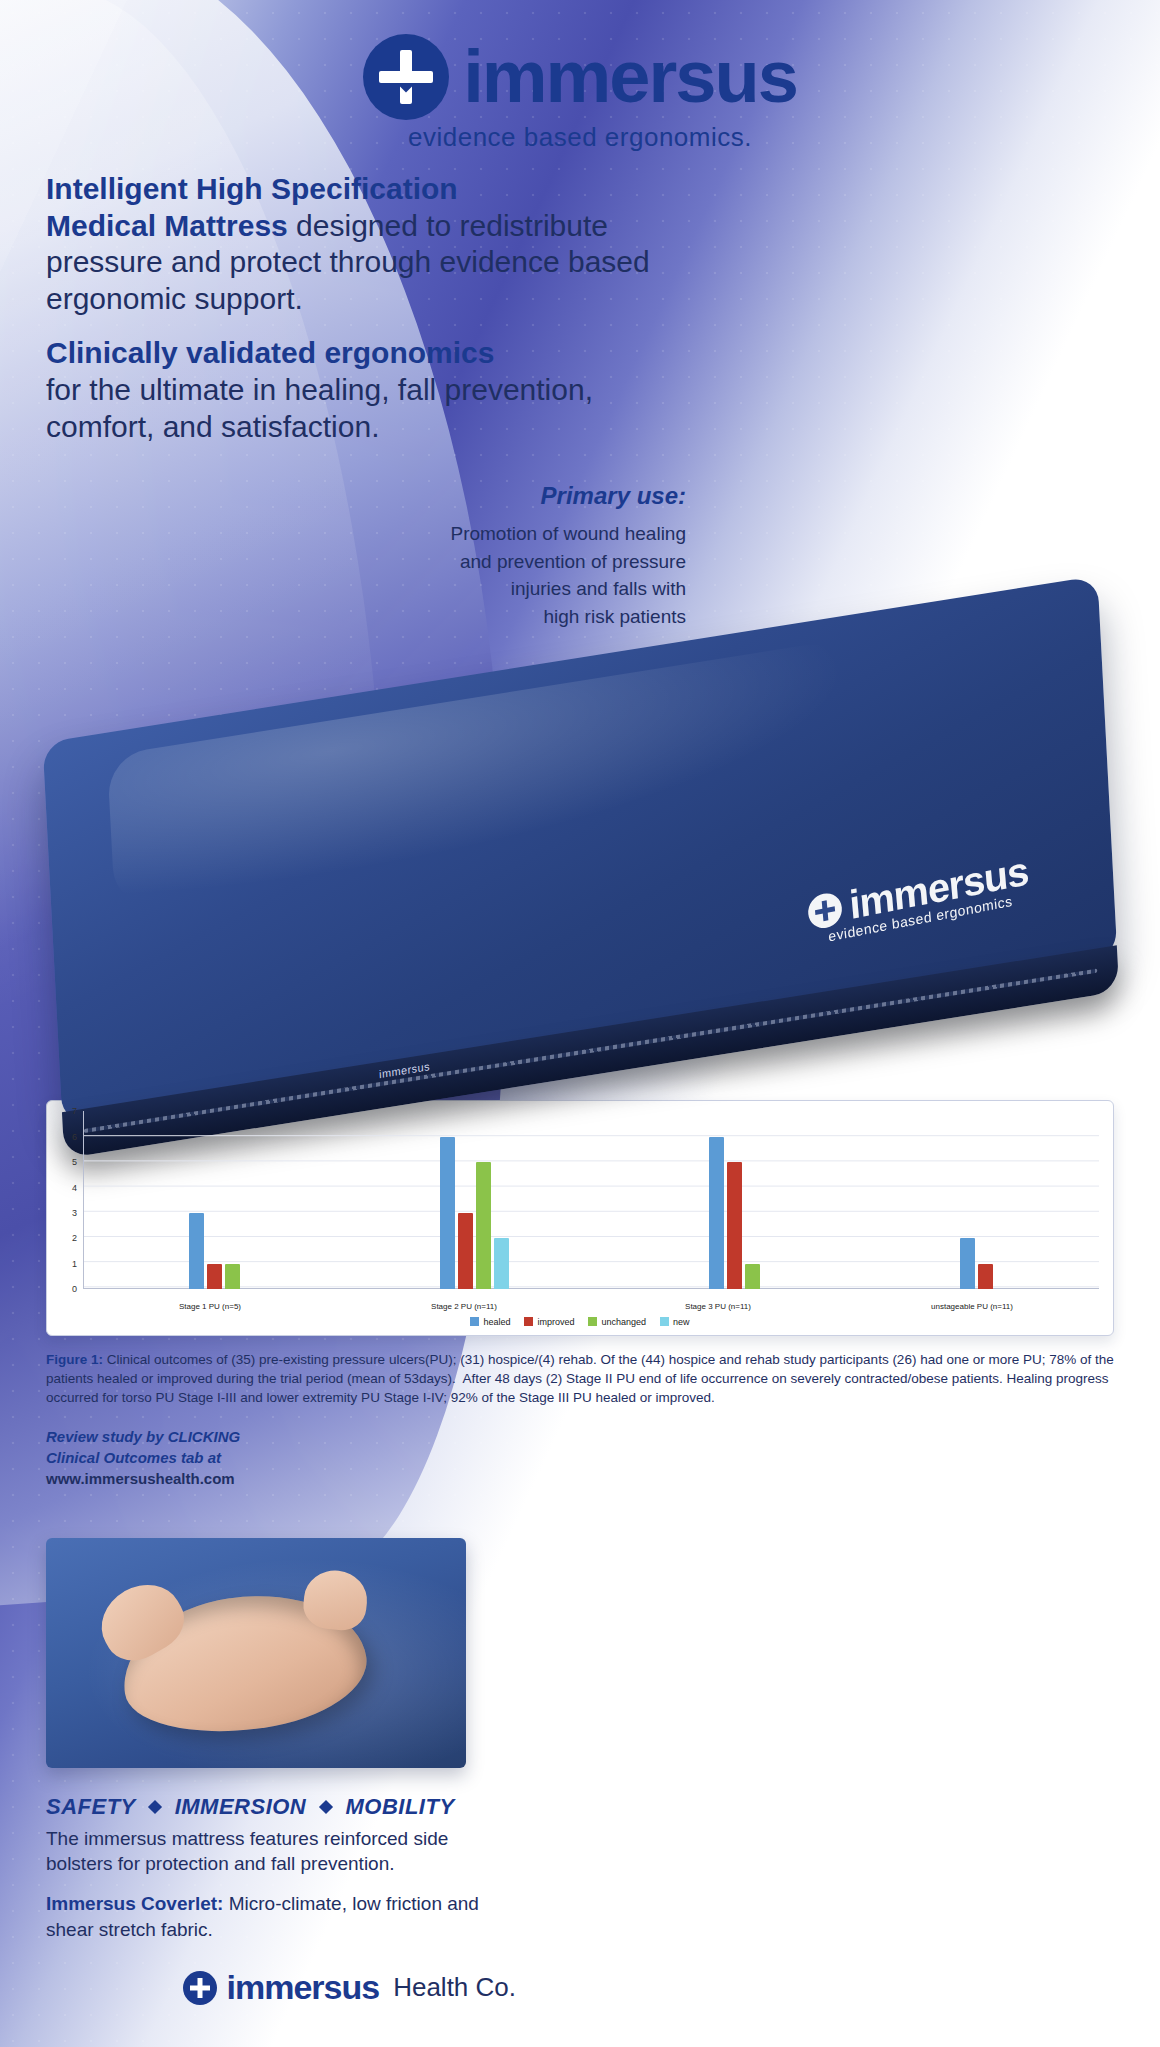immersus
evidence based ergonomics.
Intelligent High Specification
Medical Mattress designed to redistribute pressure and protect through evidence based ergonomic support.
Clinically validated ergonomics
for the ultimate in healing, fall prevention, comfort, and satisfaction.
Primary use: Promotion of wound healing
and prevention of pressure
injuries and falls with
high risk patients
immersus evidence based ergonomics
immersus
7 6 5 4 3 2 1 0
Stage 1 PU (n=5)
Stage 2 PU (n=11)
Stage 3 PU (n=11)
unstageable PU (n=11)
healed improved unchanged new
Figure 1: Clinical outcomes of (35) pre-existing pressure ulcers(PU); (31) hospice/(4) rehab. Of the (44) hospice and rehab study participants (26) had one or more PU; 78% of the patients healed or improved during the trial period (mean of 53days). After 48 days (2) Stage II PU end of life occurrence on severely contracted/obese patients. Healing progress occurred for torso PU Stage I-III and lower extremity PU Stage I-IV; 92% of the Stage III PU healed or improved.
Review study by CLICKING
Clinical Outcomes tab at
www.immersushealth.com
SAFETY IMMERSION MOBILITY
The immersus mattress features reinforced side bolsters for protection and fall prevention.
Immersus Coverlet: Micro-climate, low friction and shear stretch fabric.
immersus Health Co.